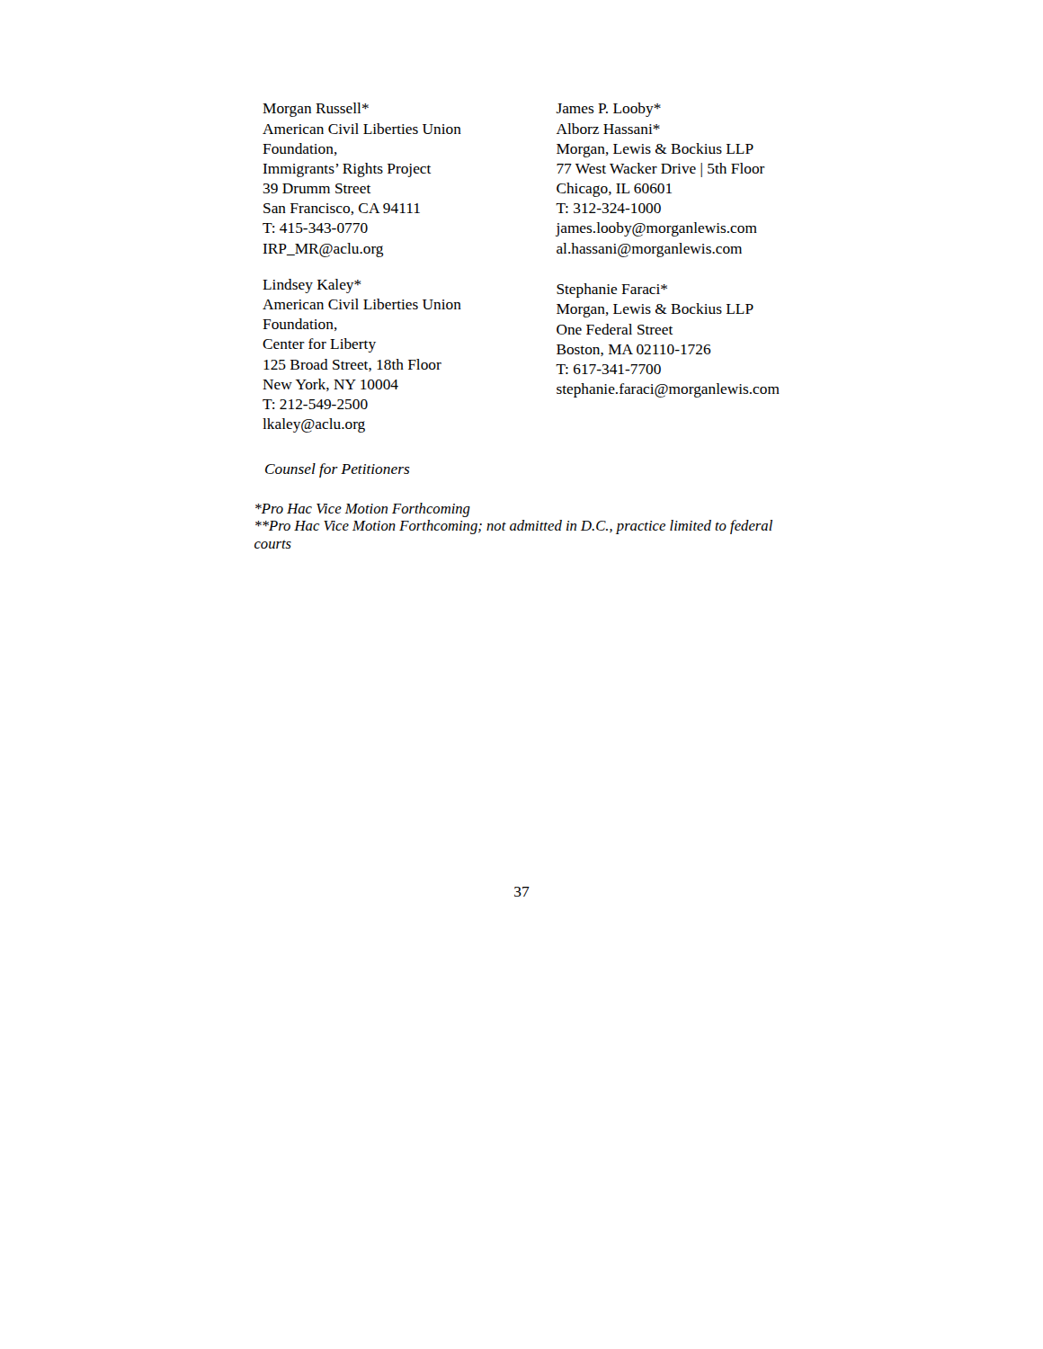Morgan Russell*
American Civil Liberties Union Foundation,
Immigrants’ Rights Project
39 Drumm Street
San Francisco, CA 94111
T: 415-343-0770
IRP_MR@aclu.org
Lindsey Kaley*
American Civil Liberties Union Foundation,
Center for Liberty
125 Broad Street, 18th Floor
New York, NY 10004
T: 212-549-2500
lkaley@aclu.org
James P. Looby*
Alborz Hassani*
Morgan, Lewis & Bockius LLP
77 West Wacker Drive | 5th Floor
Chicago, IL 60601
T: 312-324-1000
james.looby@morganlewis.com
al.hassani@morganlewis.com
Stephanie Faraci*
Morgan, Lewis & Bockius LLP
One Federal Street
Boston, MA 02110-1726
T: 617-341-7700
stephanie.faraci@morganlewis.com
Counsel for Petitioners
*Pro Hac Vice Motion Forthcoming
**Pro Hac Vice Motion Forthcoming; not admitted in D.C., practice limited to federal courts
37